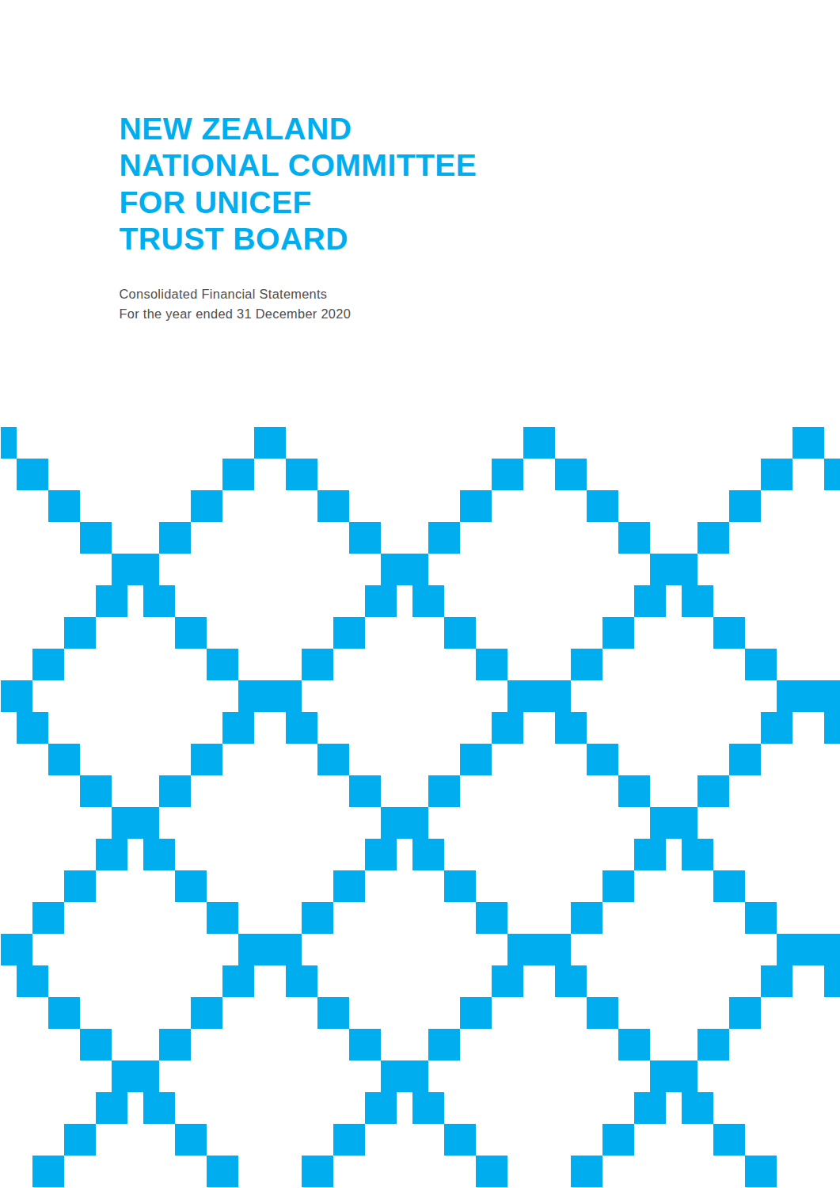New Zealand
National Committee
for UNICEF
Trust Board
Consolidated Financial Statements
For the year ended 31 December 2020